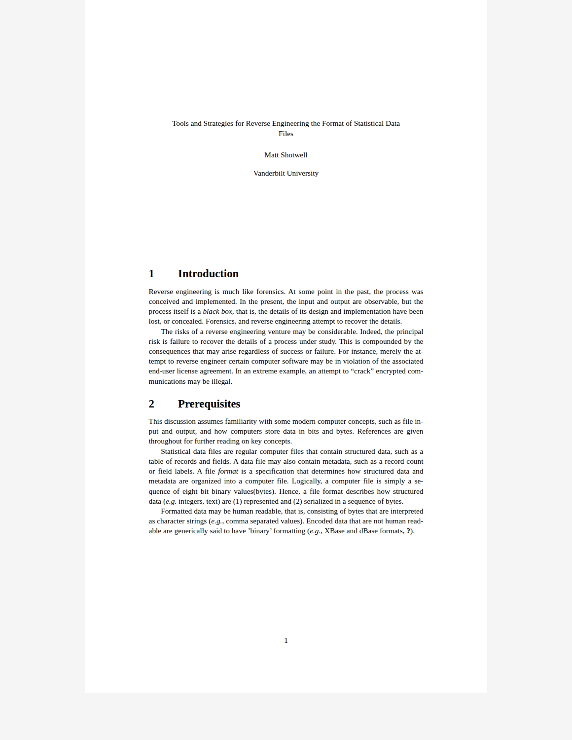Tools and Strategies for Reverse Engineering the Format of Statistical Data
Files
Matt Shotwell
Vanderbilt University
1 Introduction
Reverse engineering is much like forensics. At some point in the past, the process was conceived and implemented. In the present, the input and output are observable, but the process itself is a black box, that is, the details of its design and implementation have been lost, or concealed. Forensics, and reverse engineering attempt to recover the details.
The risks of a reverse engineering venture may be considerable. Indeed, the principal risk is failure to recover the details of a process under study. This is compounded by the consequences that may arise regardless of success or failure. For instance, merely the attempt to reverse engineer certain computer software may be in violation of the associated end-user license agreement. In an extreme example, an attempt to “crack” encrypted communications may be illegal.
2 Prerequisites
This discussion assumes familiarity with some modern computer concepts, such as file input and output, and how computers store data in bits and bytes. References are given throughout for further reading on key concepts.
Statistical data files are regular computer files that contain structured data, such as a table of records and fields. A data file may also contain metadata, such as a record count or field labels. A file format is a specification that determines how structured data and metadata are organized into a computer file. Logically, a computer file is simply a sequence of eight bit binary values(bytes). Hence, a file format describes how structured data (e.g. integers, text) are (1) represented and (2) serialized in a sequence of bytes.
Formatted data may be human readable, that is, consisting of bytes that are interpreted as character strings (e.g., comma separated values). Encoded data that are not human readable are generically said to have ’binary’ formatting (e.g., XBase and dBase formats, ?).
1